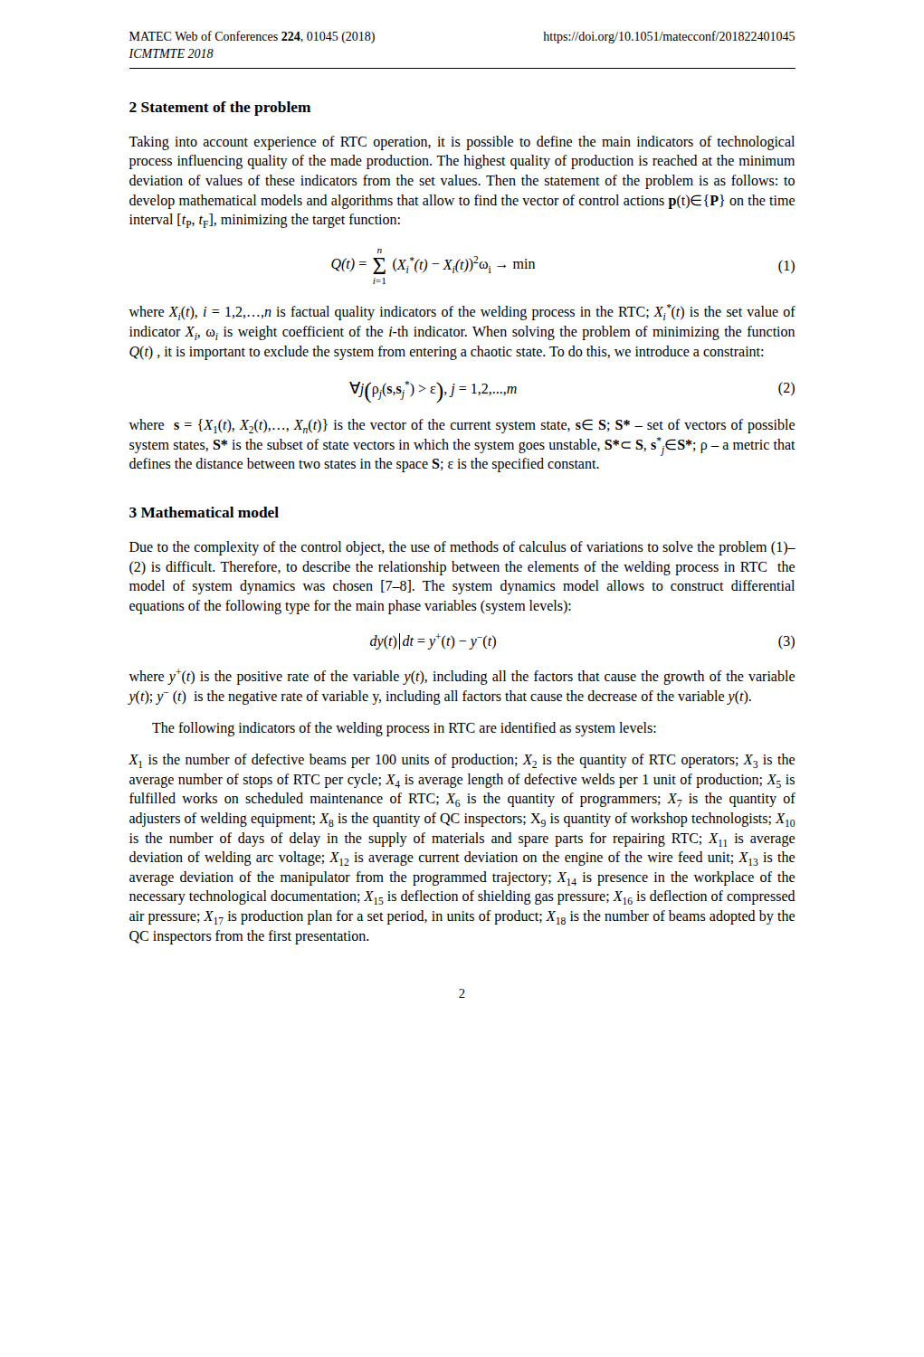MATEC Web of Conferences 224, 01045 (2018)
ICMTMTE 2018
https://doi.org/10.1051/matecconf/201822401045
2 Statement of the problem
Taking into account experience of RTC operation, it is possible to define the main indicators of technological process influencing quality of the made production. The highest quality of production is reached at the minimum deviation of values of these indicators from the set values. Then the statement of the problem is as follows: to develop mathematical models and algorithms that allow to find the vector of control actions p(t)∈{P} on the time interval [tP, tF], minimizing the target function:
Q(t) = n Σ i=1 (Xi*(t) − Xi(t))2ωi → min
(1)
where Xi(t), i = 1,2,…,n is factual quality indicators of the welding process in the RTC; Xi*(t) is the set value of indicator Xi, ωi is weight coefficient of the i-th indicator. When solving the problem of minimizing the function Q(t) , it is important to exclude the system from entering a chaotic state. To do this, we introduce a constraint:
∀j(ρj(s,sj*) > ε), j = 1,2,...,m
(2)
where s = {X1(t), X2(t),…, Xn(t)} is the vector of the current system state, s∈ S; S* – set of vectors of possible system states, S* is the subset of state vectors in which the system goes unstable, S*⊂ S, s*j∈S*; ρ – a metric that defines the distance between two states in the space S; ε is the specified constant.
3 Mathematical model
Due to the complexity of the control object, the use of methods of calculus of variations to solve the problem (1)–(2) is difficult. Therefore, to describe the relationship between the elements of the welding process in RTC the model of system dynamics was chosen [7–8]. The system dynamics model allows to construct differential equations of the following type for the main phase variables (system levels):
dy(t) dt = y+(t) − y−(t)
(3)
where y+(t) is the positive rate of the variable y(t), including all the factors that cause the growth of the variable y(t); y− (t) is the negative rate of variable y, including all factors that cause the decrease of the variable y(t).
The following indicators of the welding process in RTC are identified as system levels:
X1 is the number of defective beams per 100 units of production; X2 is the quantity of RTC operators; X3 is the average number of stops of RTC per cycle; X4 is average length of defective welds per 1 unit of production; X5 is fulfilled works on scheduled maintenance of RTC; X6 is the quantity of programmers; X7 is the quantity of adjusters of welding equipment; X8 is the quantity of QC inspectors; X9 is quantity of workshop technologists; X10 is the number of days of delay in the supply of materials and spare parts for repairing RTC; X11 is average deviation of welding arc voltage; X12 is average current deviation on the engine of the wire feed unit; X13 is the average deviation of the manipulator from the programmed trajectory; X14 is presence in the workplace of the necessary technological documentation; X15 is deflection of shielding gas pressure; X16 is deflection of compressed air pressure; X17 is production plan for a set period, in units of product; X18 is the number of beams adopted by the QC inspectors from the first presentation.
2